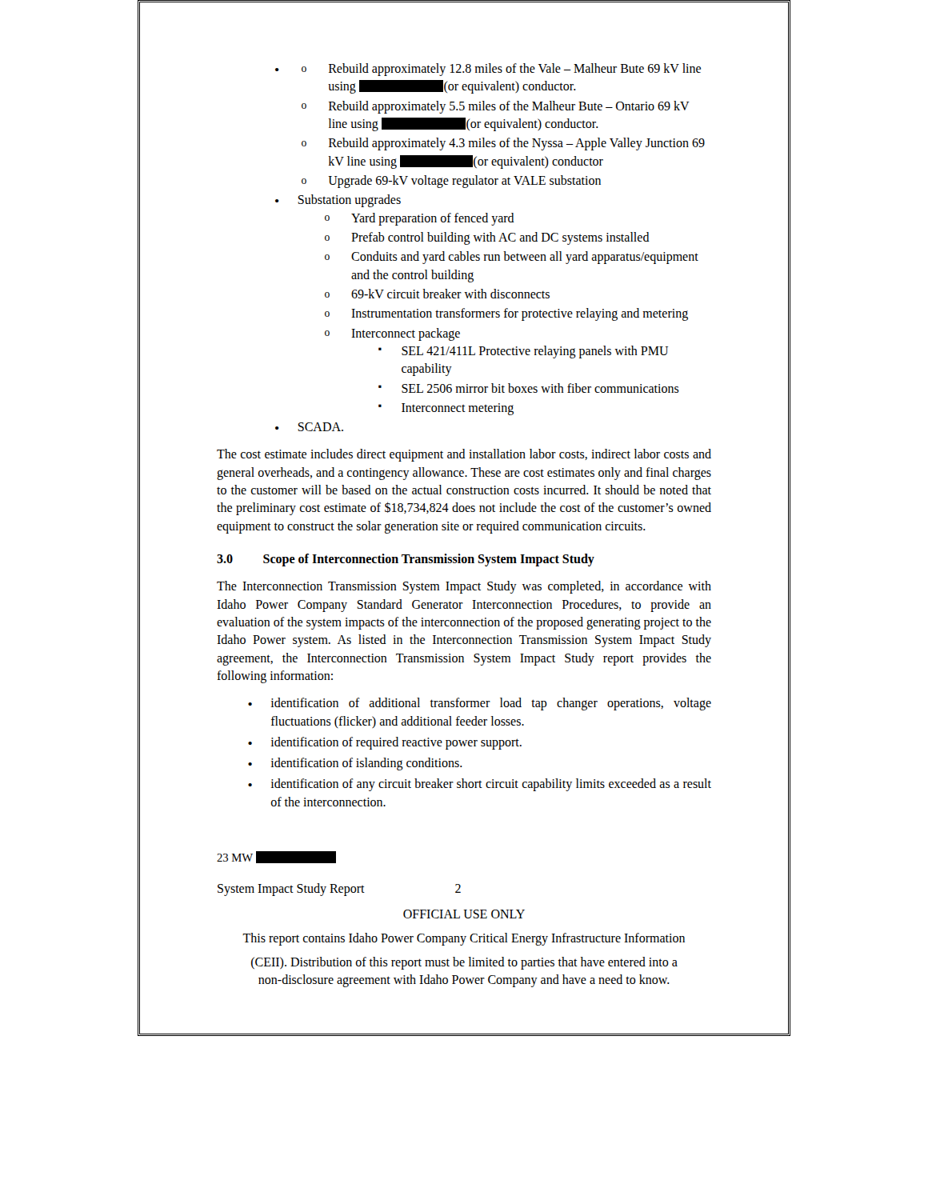Rebuild approximately 12.8 miles of the Vale – Malheur Bute 69 kV line using (or equivalent) conductor.
Rebuild approximately 5.5 miles of the Malheur Bute – Ontario 69 kV line using (or equivalent) conductor.
Rebuild approximately 4.3 miles of the Nyssa – Apple Valley Junction 69 kV line using (or equivalent) conductor
Upgrade 69-kV voltage regulator at VALE substation
Substation upgrades
Yard preparation of fenced yard
Prefab control building with AC and DC systems installed
Conduits and yard cables run between all yard apparatus/equipment and the control building
69-kV circuit breaker with disconnects
Instrumentation transformers for protective relaying and metering
Interconnect package
SEL 421/411L Protective relaying panels with PMU capability
SEL 2506 mirror bit boxes with fiber communications
Interconnect metering
SCADA.
The cost estimate includes direct equipment and installation labor costs, indirect labor costs and general overheads, and a contingency allowance. These are cost estimates only and final charges to the customer will be based on the actual construction costs incurred. It should be noted that the preliminary cost estimate of $18,734,824 does not include the cost of the customer’s owned equipment to construct the solar generation site or required communication circuits.
3.0 Scope of Interconnection Transmission System Impact Study
The Interconnection Transmission System Impact Study was completed, in accordance with Idaho Power Company Standard Generator Interconnection Procedures, to provide an evaluation of the system impacts of the interconnection of the proposed generating project to the Idaho Power system. As listed in the Interconnection Transmission System Impact Study agreement, the Interconnection Transmission System Impact Study report provides the following information:
identification of additional transformer load tap changer operations, voltage fluctuations (flicker) and additional feeder losses.
identification of required reactive power support.
identification of islanding conditions.
identification of any circuit breaker short circuit capability limits exceeded as a result of the interconnection.
23 MW
System Impact Study Report 2
OFFICIAL USE ONLY
This report contains Idaho Power Company Critical Energy Infrastructure Information
(CEII). Distribution of this report must be limited to parties that have entered into a non-disclosure agreement with Idaho Power Company and have a need to know.